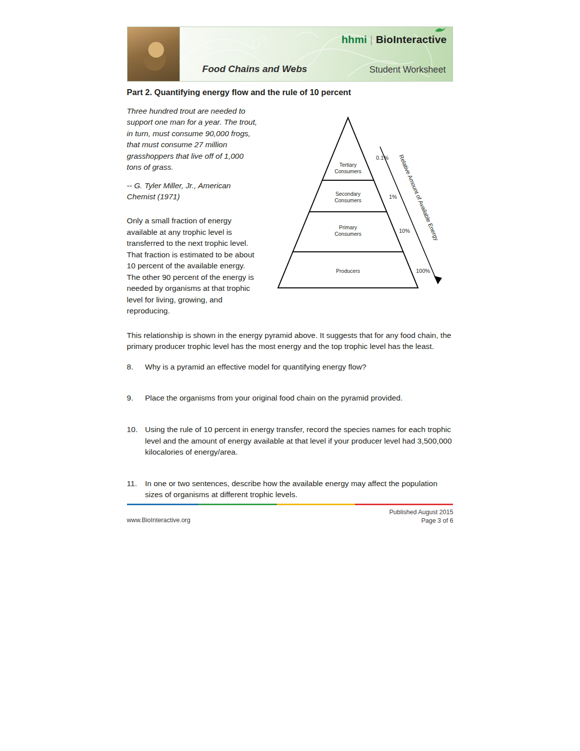hhmi|BioInteractive
Food Chains and Webs
Student Worksheet
Part 2. Quantifying energy flow and the rule of 10 percent
Three hundred trout are needed to support one man for a year. The trout, in turn, must consume 90,000 frogs, that must consume 27 million grasshoppers that live off of 1,000 tons of grass.
-- G. Tyler Miller, Jr., American Chemist (1971)
Only a small fraction of energy available at any trophic level is transferred to the next trophic level. That fraction is estimated to be about 10 percent of the available energy. The other 90 percent of the energy is needed by organisms at that trophic level for living, growing, and reproducing.
Tertiary Consumers Secondary Consumers Primary Consumers Producers 0.1% 1% 10% 100% Relative Amount of Available Energy
This relationship is shown in the energy pyramid above. It suggests that for any food chain, the primary producer trophic level has the most energy and the top trophic level has the least.
8. Why is a pyramid an effective model for quantifying energy flow?
9. Place the organisms from your original food chain on the pyramid provided.
10. Using the rule of 10 percent in energy transfer, record the species names for each trophic level and the amount of energy available at that level if your producer level had 3,500,000 kilocalories of energy/area.
11. In one or two sentences, describe how the available energy may affect the population sizes of organisms at different trophic levels.
www.BioInteractive.org
Published August 2015
Page 3 of 6